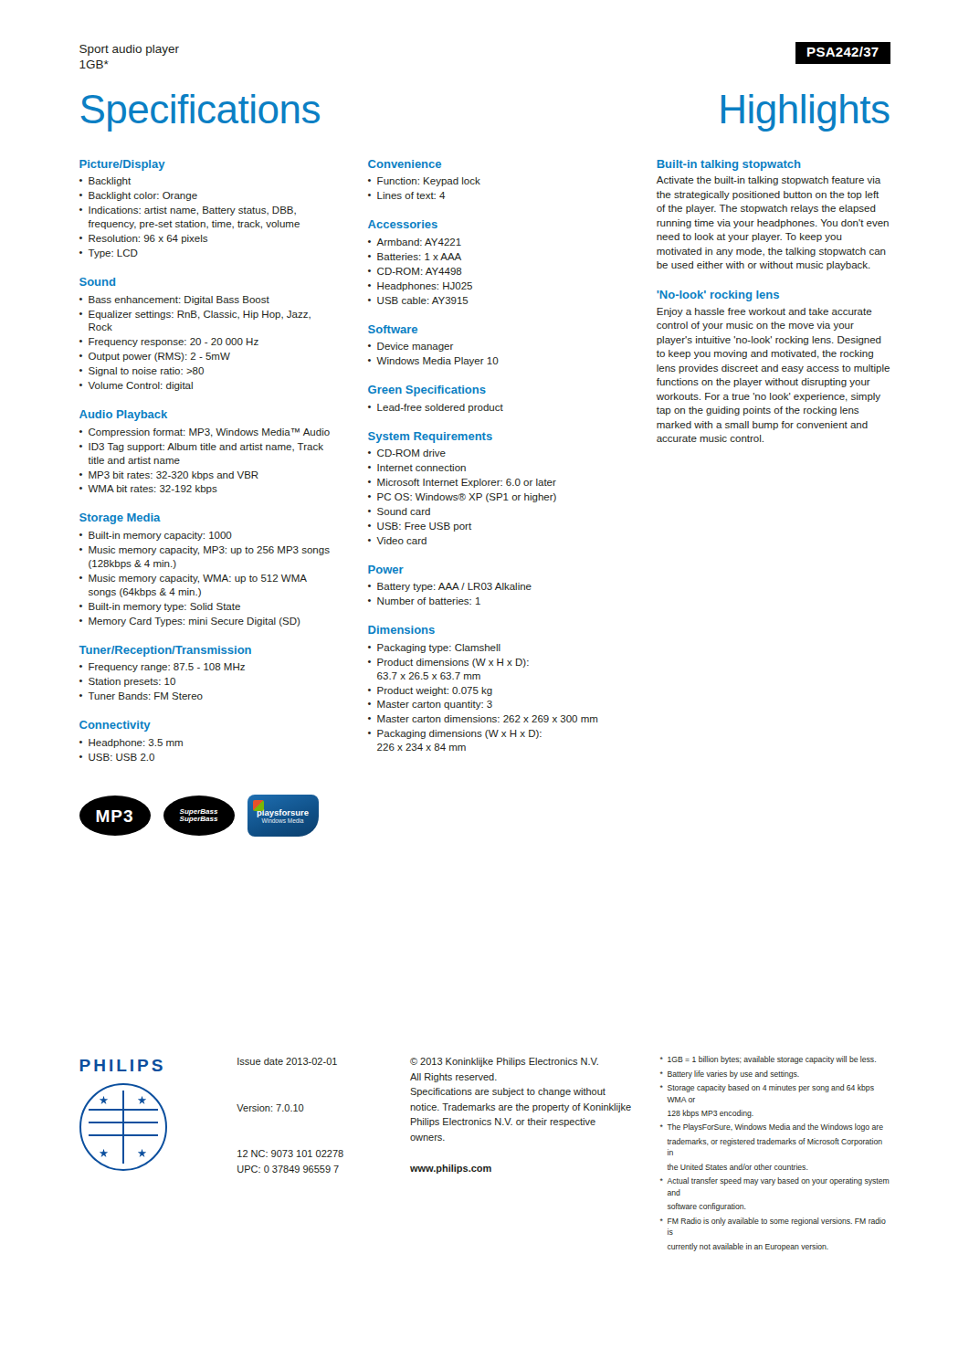Sport audio player 1GB*
PSA242/37
Specifications
Highlights
Picture/Display
Backlight
Backlight color: Orange
Indications: artist name, Battery status, DBB, frequency, pre-set station, time, track, volume
Resolution: 96 x 64 pixels
Type: LCD
Sound
Bass enhancement: Digital Bass Boost
Equalizer settings: RnB, Classic, Hip Hop, Jazz, Rock
Frequency response: 20 - 20 000 Hz
Output power (RMS): 2 - 5mW
Signal to noise ratio: >80
Volume Control: digital
Audio Playback
Compression format: MP3, Windows Media™ Audio
ID3 Tag support: Album title and artist name, Track title and artist name
MP3 bit rates: 32-320 kbps and VBR
WMA bit rates: 32-192 kbps
Storage Media
Built-in memory capacity: 1000
Music memory capacity, MP3: up to 256 MP3 songs (128kbps & 4 min.)
Music memory capacity, WMA: up to 512 WMA songs (64kbps & 4 min.)
Built-in memory type: Solid State
Memory Card Types: mini Secure Digital (SD)
Tuner/Reception/Transmission
Frequency range: 87.5 - 108 MHz
Station presets: 10
Tuner Bands: FM Stereo
Connectivity
Headphone: 3.5 mm
USB: USB 2.0
MP3
SuperBass SuperBass
playsforsure Windows Media
Convenience
Function: Keypad lock
Lines of text: 4
Accessories
Armband: AY4221
Batteries: 1 x AAA
CD-ROM: AY4498
Headphones: HJ025
USB cable: AY3915
Software
Device manager
Windows Media Player 10
Green Specifications
Lead-free soldered product
System Requirements
CD-ROM drive
Internet connection
Microsoft Internet Explorer: 6.0 or later
PC OS: Windows® XP (SP1 or higher)
Sound card
USB: Free USB port
Video card
Power
Battery type: AAA / LR03 Alkaline
Number of batteries: 1
Dimensions
Packaging type: Clamshell
Product dimensions (W x H x D):63.7 x 26.5 x 63.7 mm
Product weight: 0.075 kg
Master carton quantity: 3
Master carton dimensions: 262 x 269 x 300 mm
Packaging dimensions (W x H x D):226 x 234 x 84 mm
Built-in talking stopwatch
Activate the built-in talking stopwatch feature via the strategically positioned button on the top left of the player. The stopwatch relays the elapsed running time via your headphones. You don't even need to look at your player. To keep you motivated in any mode, the talking stopwatch can be used either with or without music playback.
'No-look' rocking lens
Enjoy a hassle free workout and take accurate control of your music on the move via your player's intuitive 'no-look' rocking lens. Designed to keep you moving and motivated, the rocking lens provides discreet and easy access to multiple functions on the player without disrupting your workouts. For a true 'no look' experience, simply tap on the guiding points of the rocking lens marked with a small bump for convenient and accurate music control.
PHILIPS
Issue date 2013-02-01
Version: 7.0.10
12 NC: 9073 101 02278
UPC: 0 37849 96559 7
© 2013 Koninklijke Philips Electronics N.V.
All Rights reserved.
Specifications are subject to change without notice. Trademarks are the property of Koninklijke Philips Electronics N.V. or their respective owners. www.philips.com
1GB = 1 billion bytes; available storage capacity will be less.
Battery life varies by use and settings.
Storage capacity based on 4 minutes per song and 64 kbps WMA or
128 kbps MP3 encoding.
The PlaysForSure, Windows Media and the Windows logo are
trademarks, or registered trademarks of Microsoft Corporation in
the United States and/or other countries.
Actual transfer speed may vary based on your operating system and
software configuration.
FM Radio is only available to some regional versions. FM radio is
currently not available in an European version.